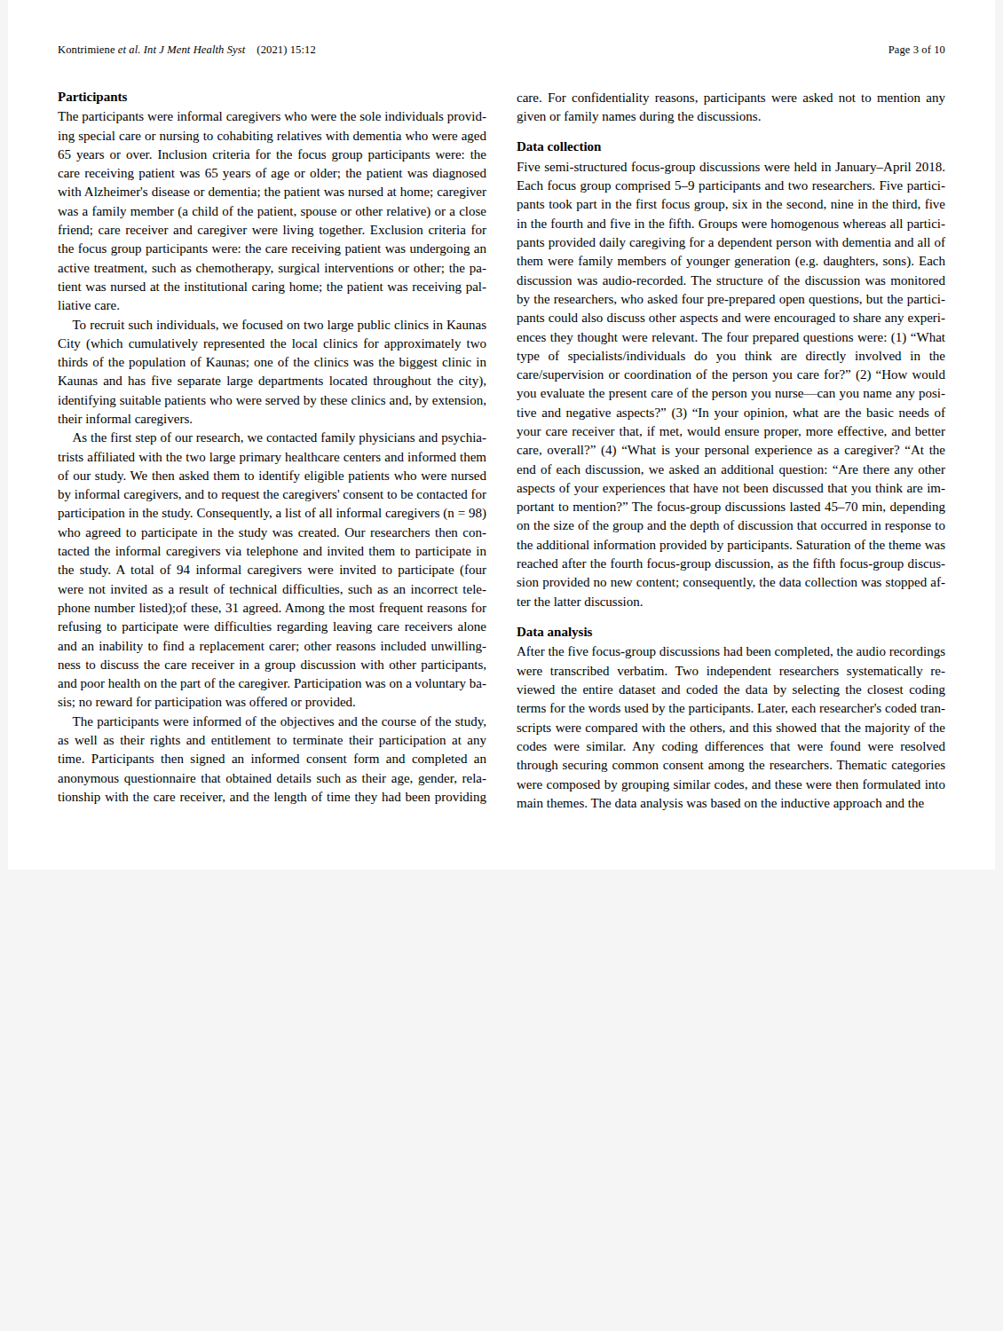Kontrimiene et al. Int J Ment Health Syst (2021) 15:12
Page 3 of 10
Participants
The participants were informal caregivers who were the sole individuals providing special care or nursing to cohabiting relatives with dementia who were aged 65 years or over. Inclusion criteria for the focus group participants were: the care receiving patient was 65 years of age or older; the patient was diagnosed with Alzheimer's disease or dementia; the patient was nursed at home; caregiver was a family member (a child of the patient, spouse or other relative) or a close friend; care receiver and caregiver were living together. Exclusion criteria for the focus group participants were: the care receiving patient was undergoing an active treatment, such as chemotherapy, surgical interventions or other; the patient was nursed at the institutional caring home; the patient was receiving palliative care.
To recruit such individuals, we focused on two large public clinics in Kaunas City (which cumulatively represented the local clinics for approximately two thirds of the population of Kaunas; one of the clinics was the biggest clinic in Kaunas and has five separate large departments located throughout the city), identifying suitable patients who were served by these clinics and, by extension, their informal caregivers.
As the first step of our research, we contacted family physicians and psychiatrists affiliated with the two large primary healthcare centers and informed them of our study. We then asked them to identify eligible patients who were nursed by informal caregivers, and to request the caregivers' consent to be contacted for participation in the study. Consequently, a list of all informal caregivers (n = 98) who agreed to participate in the study was created. Our researchers then contacted the informal caregivers via telephone and invited them to participate in the study. A total of 94 informal caregivers were invited to participate (four were not invited as a result of technical difficulties, such as an incorrect telephone number listed);of these, 31 agreed. Among the most frequent reasons for refusing to participate were difficulties regarding leaving care receivers alone and an inability to find a replacement carer; other reasons included unwillingness to discuss the care receiver in a group discussion with other participants, and poor health on the part of the caregiver. Participation was on a voluntary basis; no reward for participation was offered or provided.
The participants were informed of the objectives and the course of the study, as well as their rights and entitlement to terminate their participation at any time. Participants then signed an informed consent form and completed an anonymous questionnaire that obtained details such as their age, gender, relationship with the care receiver, and the length of time they had been providing care. For confidentiality reasons, participants were asked not to mention any given or family names during the discussions.
Data collection
Five semi-structured focus-group discussions were held in January–April 2018. Each focus group comprised 5–9 participants and two researchers. Five participants took part in the first focus group, six in the second, nine in the third, five in the fourth and five in the fifth. Groups were homogenous whereas all participants provided daily caregiving for a dependent person with dementia and all of them were family members of younger generation (e.g. daughters, sons). Each discussion was audio-recorded. The structure of the discussion was monitored by the researchers, who asked four pre-prepared open questions, but the participants could also discuss other aspects and were encouraged to share any experiences they thought were relevant. The four prepared questions were: (1) “What type of specialists/individuals do you think are directly involved in the care/supervision or coordination of the person you care for?” (2) “How would you evaluate the present care of the person you nurse—can you name any positive and negative aspects?” (3) “In your opinion, what are the basic needs of your care receiver that, if met, would ensure proper, more effective, and better care, overall?” (4) “What is your personal experience as a caregiver? “At the end of each discussion, we asked an additional question: “Are there any other aspects of your experiences that have not been discussed that you think are important to mention?” The focus-group discussions lasted 45–70 min, depending on the size of the group and the depth of discussion that occurred in response to the additional information provided by participants. Saturation of the theme was reached after the fourth focus-group discussion, as the fifth focus-group discussion provided no new content; consequently, the data collection was stopped after the latter discussion.
Data analysis
After the five focus-group discussions had been completed, the audio recordings were transcribed verbatim. Two independent researchers systematically reviewed the entire dataset and coded the data by selecting the closest coding terms for the words used by the participants. Later, each researcher's coded transcripts were compared with the others, and this showed that the majority of the codes were similar. Any coding differences that were found were resolved through securing common consent among the researchers. Thematic categories were composed by grouping similar codes, and these were then formulated into main themes. The data analysis was based on the inductive approach and the